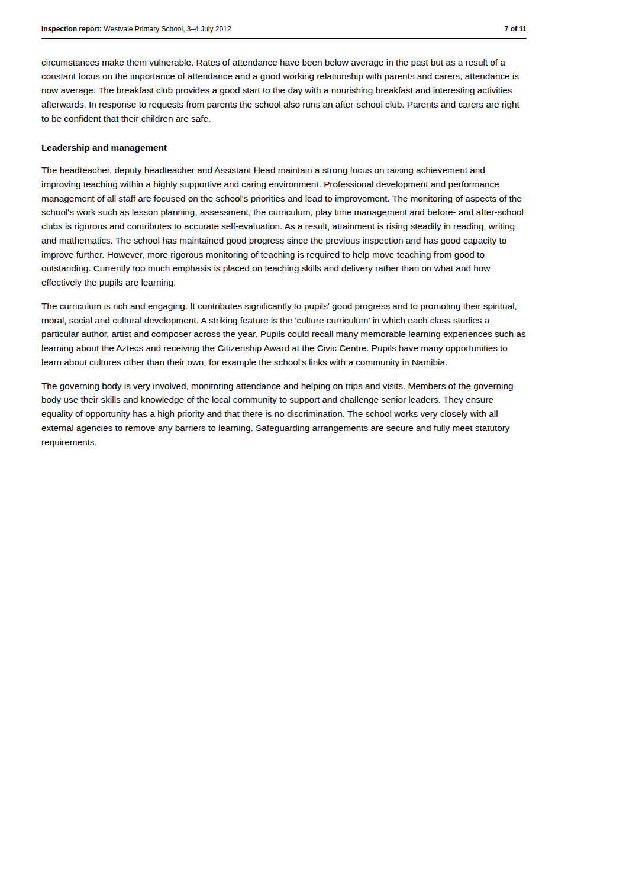Inspection report: Westvale Primary School, 3–4 July 2012
7 of 11
circumstances make them vulnerable. Rates of attendance have been below average in the past but as a result of a constant focus on the importance of attendance and a good working relationship with parents and carers, attendance is now average. The breakfast club provides a good start to the day with a nourishing breakfast and interesting activities afterwards. In response to requests from parents the school also runs an after-school club. Parents and carers are right to be confident that their children are safe.
Leadership and management
The headteacher, deputy headteacher and Assistant Head maintain a strong focus on raising achievement and improving teaching within a highly supportive and caring environment. Professional development and performance management of all staff are focused on the school's priorities and lead to improvement. The monitoring of aspects of the school's work such as lesson planning, assessment, the curriculum, play time management and before- and after-school clubs is rigorous and contributes to accurate self-evaluation. As a result, attainment is rising steadily in reading, writing and mathematics. The school has maintained good progress since the previous inspection and has good capacity to improve further. However, more rigorous monitoring of teaching is required to help move teaching from good to outstanding. Currently too much emphasis is placed on teaching skills and delivery rather than on what and how effectively the pupils are learning.
The curriculum is rich and engaging. It contributes significantly to pupils' good progress and to promoting their spiritual, moral, social and cultural development. A striking feature is the 'culture curriculum' in which each class studies a particular author, artist and composer across the year. Pupils could recall many memorable learning experiences such as learning about the Aztecs and receiving the Citizenship Award at the Civic Centre. Pupils have many opportunities to learn about cultures other than their own, for example the school's links with a community in Namibia.
The governing body is very involved, monitoring attendance and helping on trips and visits. Members of the governing body use their skills and knowledge of the local community to support and challenge senior leaders. They ensure equality of opportunity has a high priority and that there is no discrimination. The school works very closely with all external agencies to remove any barriers to learning. Safeguarding arrangements are secure and fully meet statutory requirements.